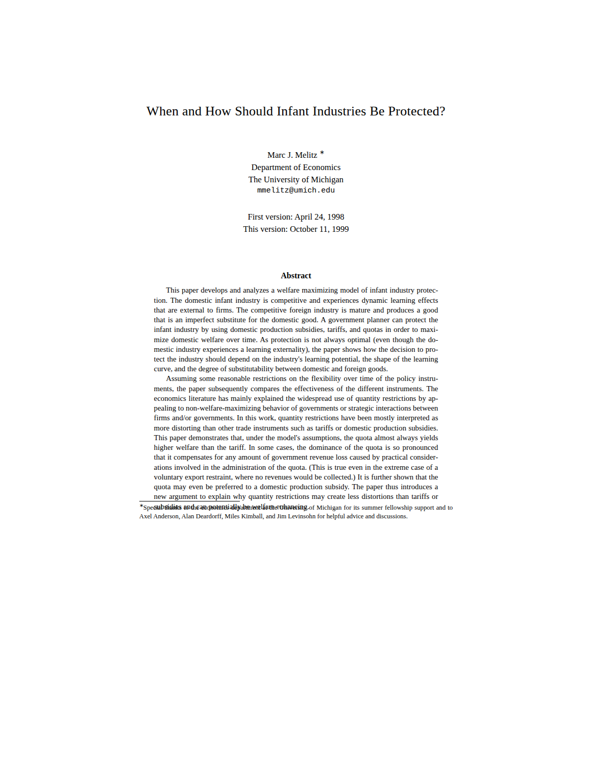When and How Should Infant Industries Be Protected?
Marc J. Melitz ∗
Department of Economics
The University of Michigan
mmelitz@umich.edu
First version: April 24, 1998
This version: October 11, 1999
Abstract
This paper develops and analyzes a welfare maximizing model of infant industry protection. The domestic infant industry is competitive and experiences dynamic learning effects that are external to firms. The competitive foreign industry is mature and produces a good that is an imperfect substitute for the domestic good. A government planner can protect the infant industry by using domestic production subsidies, tariffs, and quotas in order to maximize domestic welfare over time. As protection is not always optimal (even though the domestic industry experiences a learning externality), the paper shows how the decision to protect the industry should depend on the industry's learning potential, the shape of the learning curve, and the degree of substitutability between domestic and foreign goods.
Assuming some reasonable restrictions on the flexibility over time of the policy instruments, the paper subsequently compares the effectiveness of the different instruments. The economics literature has mainly explained the widespread use of quantity restrictions by appealing to non-welfare-maximizing behavior of governments or strategic interactions between firms and/or governments. In this work, quantity restrictions have been mostly interpreted as more distorting than other trade instruments such as tariffs or domestic production subsidies. This paper demonstrates that, under the model's assumptions, the quota almost always yields higher welfare than the tariff. In some cases, the dominance of the quota is so pronounced that it compensates for any amount of government revenue loss caused by practical considerations involved in the administration of the quota. (This is true even in the extreme case of a voluntary export restraint, where no revenues would be collected.) It is further shown that the quota may even be preferred to a domestic production subsidy. The paper thus introduces a new argument to explain why quantity restrictions may create less distortions than tariffs or subsidies and can potentially be welfare enhancing.
∗Special thanks to the economics department at the University of Michigan for its summer fellowship support and to Axel Anderson, Alan Deardorff, Miles Kimball, and Jim Levinsohn for helpful advice and discussions.